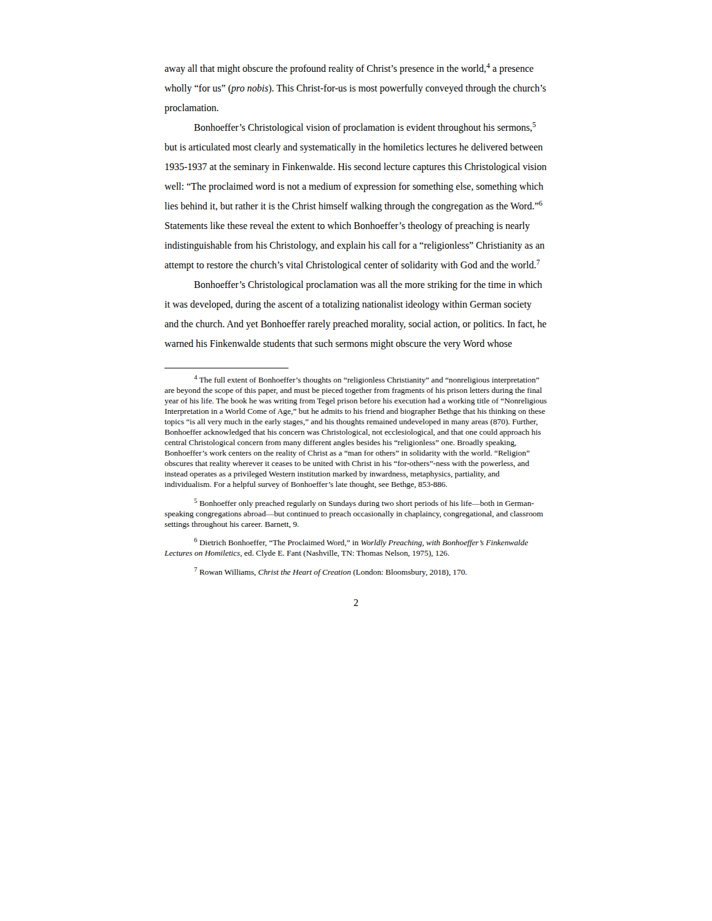away all that might obscure the profound reality of Christ’s presence in the world,4 a presence wholly “for us” (pro nobis). This Christ-for-us is most powerfully conveyed through the church’s proclamation.
Bonhoeffer’s Christological vision of proclamation is evident throughout his sermons,5 but is articulated most clearly and systematically in the homiletics lectures he delivered between 1935-1937 at the seminary in Finkenwalde. His second lecture captures this Christological vision well: “The proclaimed word is not a medium of expression for something else, something which lies behind it, but rather it is the Christ himself walking through the congregation as the Word.”6 Statements like these reveal the extent to which Bonhoeffer’s theology of preaching is nearly indistinguishable from his Christology, and explain his call for a “religionless” Christianity as an attempt to restore the church’s vital Christological center of solidarity with God and the world.7
Bonhoeffer’s Christological proclamation was all the more striking for the time in which it was developed, during the ascent of a totalizing nationalist ideology within German society and the church. And yet Bonhoeffer rarely preached morality, social action, or politics. In fact, he warned his Finkenwalde students that such sermons might obscure the very Word whose
4 The full extent of Bonhoeffer’s thoughts on “religionless Christianity” and “nonreligious interpretation” are beyond the scope of this paper, and must be pieced together from fragments of his prison letters during the final year of his life. The book he was writing from Tegel prison before his execution had a working title of “Nonreligious Interpretation in a World Come of Age,” but he admits to his friend and biographer Bethge that his thinking on these topics “is all very much in the early stages,” and his thoughts remained undeveloped in many areas (870). Further, Bonhoeffer acknowledged that his concern was Christological, not ecclesiological, and that one could approach his central Christological concern from many different angles besides his “religionless” one. Broadly speaking, Bonhoeffer’s work centers on the reality of Christ as a “man for others” in solidarity with the world. “Religion” obscures that reality wherever it ceases to be united with Christ in his “for-others”-ness with the powerless, and instead operates as a privileged Western institution marked by inwardness, metaphysics, partiality, and individualism. For a helpful survey of Bonhoeffer’s late thought, see Bethge, 853-886.
5 Bonhoeffer only preached regularly on Sundays during two short periods of his life—both in German-speaking congregations abroad—but continued to preach occasionally in chaplaincy, congregational, and classroom settings throughout his career. Barnett, 9.
6 Dietrich Bonhoeffer, “The Proclaimed Word,” in Worldly Preaching, with Bonhoeffer’s Finkenwalde Lectures on Homiletics, ed. Clyde E. Fant (Nashville, TN: Thomas Nelson, 1975), 126.
7 Rowan Williams, Christ the Heart of Creation (London: Bloomsbury, 2018), 170.
2